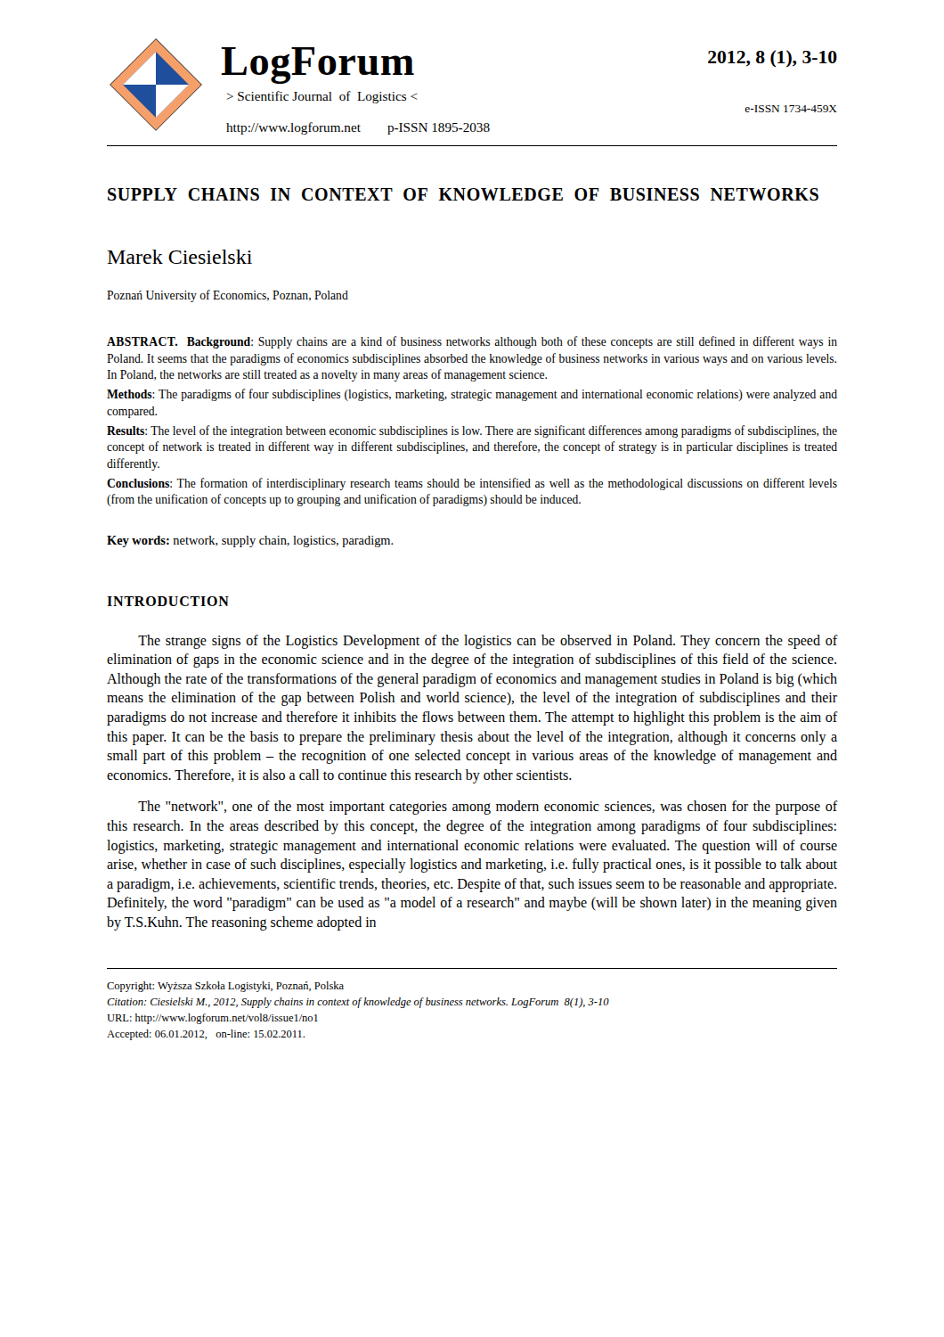LogForum
> Scientific Journal of Logistics <
http://www.logforum.net p-ISSN 1895-2038
2012, 8 (1), 3-10
e-ISSN 1734-459X
Supply chains in context of knowledge of business networks
Marek Ciesielski
Poznań University of Economics, Poznan, Poland
ABSTRACT. Background: Supply chains are a kind of business networks although both of these concepts are still defined in different ways in Poland. It seems that the paradigms of economics subdisciplines absorbed the knowledge of business networks in various ways and on various levels. In Poland, the networks are still treated as a novelty in many areas of management science.
Methods: The paradigms of four subdisciplines (logistics, marketing, strategic management and international economic relations) were analyzed and compared.
Results: The level of the integration between economic subdisciplines is low. There are significant differences among paradigms of subdisciplines, the concept of network is treated in different way in different subdisciplines, and therefore, the concept of strategy is in particular disciplines is treated differently.
Conclusions: The formation of interdisciplinary research teams should be intensified as well as the methodological discussions on different levels (from the unification of concepts up to grouping and unification of paradigms) should be induced.
Key words: network, supply chain, logistics, paradigm.
Introduction
The strange signs of the Logistics Development of the logistics can be observed in Poland. They concern the speed of elimination of gaps in the economic science and in the degree of the integration of subdisciplines of this field of the science. Although the rate of the transformations of the general paradigm of economics and management studies in Poland is big (which means the elimination of the gap between Polish and world science), the level of the integration of subdisciplines and their paradigms do not increase and therefore it inhibits the flows between them. The attempt to highlight this problem is the aim of this paper. It can be the basis to prepare the preliminary thesis about the level of the integration, although it concerns only a small part of this problem – the recognition of one selected concept in various areas of the knowledge of management and economics. Therefore, it is also a call to continue this research by other scientists.
The "network", one of the most important categories among modern economic sciences, was chosen for the purpose of this research. In the areas described by this concept, the degree of the integration among paradigms of four subdisciplines: logistics, marketing, strategic management and international economic relations were evaluated. The question will of course arise, whether in case of such disciplines, especially logistics and marketing, i.e. fully practical ones, is it possible to talk about a paradigm, i.e. achievements, scientific trends, theories, etc. Despite of that, such issues seem to be reasonable and appropriate. Definitely, the word "paradigm" can be used as "a model of a research" and maybe (will be shown later) in the meaning given by T.S.Kuhn. The reasoning scheme adopted in
Copyright: Wyższa Szkoła Logistyki, Poznań, Polska
Citation: Ciesielski M., 2012, Supply chains in context of knowledge of business networks. LogForum 8(1), 3-10
URL: http://www.logforum.net/vol8/issue1/no1
Accepted: 06.01.2012, on-line: 15.02.2011.